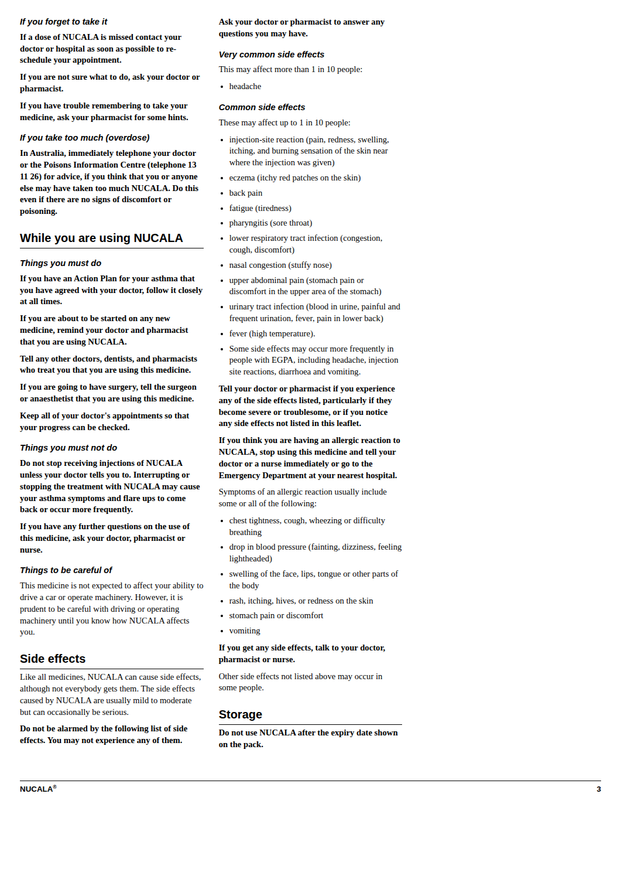If you forget to take it
If a dose of NUCALA is missed contact your doctor or hospital as soon as possible to re-schedule your appointment.
If you are not sure what to do, ask your doctor or pharmacist.
If you have trouble remembering to take your medicine, ask your pharmacist for some hints.
If you take too much (overdose)
In Australia, immediately telephone your doctor or the Poisons Information Centre (telephone 13 11 26) for advice, if you think that you or anyone else may have taken too much NUCALA. Do this even if there are no signs of discomfort or poisoning.
While you are using NUCALA
Things you must do
If you have an Action Plan for your asthma that you have agreed with your doctor, follow it closely at all times.
If you are about to be started on any new medicine, remind your doctor and pharmacist that you are using NUCALA.
Tell any other doctors, dentists, and pharmacists who treat you that you are using this medicine.
If you are going to have surgery, tell the surgeon or anaesthetist that you are using this medicine.
Keep all of your doctor's appointments so that your progress can be checked.
Things you must not do
Do not stop receiving injections of NUCALA unless your doctor tells you to. Interrupting or stopping the treatment with NUCALA may cause your asthma symptoms and flare ups to come back or occur more frequently.
If you have any further questions on the use of this medicine, ask your doctor, pharmacist or nurse.
Things to be careful of
This medicine is not expected to affect your ability to drive a car or operate machinery. However, it is prudent to be careful with driving or operating machinery until you know how NUCALA affects you.
Side effects
Like all medicines, NUCALA can cause side effects, although not everybody gets them. The side effects caused by NUCALA are usually mild to moderate but can occasionally be serious.
Do not be alarmed by the following list of side effects. You may not experience any of them.
Ask your doctor or pharmacist to answer any questions you may have.
Very common side effects
This may affect more than 1 in 10 people:
headache
Common side effects
These may affect up to 1 in 10 people:
injection-site reaction (pain, redness, swelling, itching, and burning sensation of the skin near where the injection was given)
eczema (itchy red patches on the skin)
back pain
fatigue (tiredness)
pharyngitis (sore throat)
lower respiratory tract infection (congestion, cough, discomfort)
nasal congestion (stuffy nose)
upper abdominal pain (stomach pain or discomfort in the upper area of the stomach)
urinary tract infection (blood in urine, painful and frequent urination, fever, pain in lower back)
fever (high temperature).
Some side effects may occur more frequently in people with EGPA, including headache, injection site reactions, diarrhoea and vomiting.
Tell your doctor or pharmacist if you experience any of the side effects listed, particularly if they become severe or troublesome, or if you notice any side effects not listed in this leaflet.
If you think you are having an allergic reaction to NUCALA, stop using this medicine and tell your doctor or a nurse immediately or go to the Emergency Department at your nearest hospital.
Symptoms of an allergic reaction usually include some or all of the following:
chest tightness, cough, wheezing or difficulty breathing
drop in blood pressure (fainting, dizziness, feeling lightheaded)
swelling of the face, lips, tongue or other parts of the body
rash, itching, hives, or redness on the skin
stomach pain or discomfort
vomiting
If you get any side effects, talk to your doctor, pharmacist or nurse.
Other side effects not listed above may occur in some people.
Storage
Do not use NUCALA after the expiry date shown on the pack.
3 NUCALA®